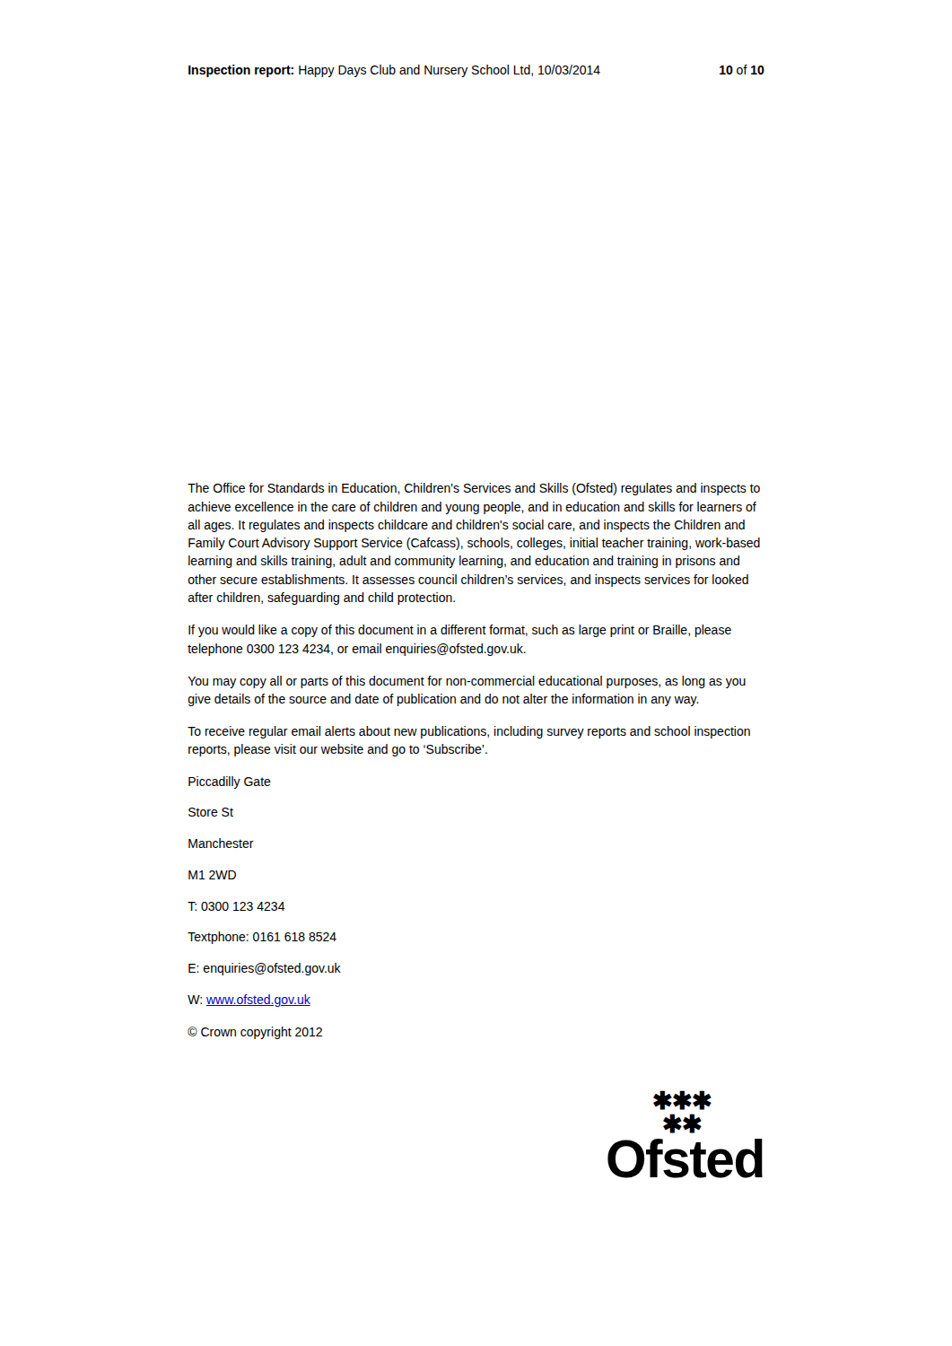Inspection report: Happy Days Club and Nursery School Ltd, 10/03/2014
10 of 10
The Office for Standards in Education, Children's Services and Skills (Ofsted) regulates and inspects to achieve excellence in the care of children and young people, and in education and skills for learners of all ages. It regulates and inspects childcare and children's social care, and inspects the Children and Family Court Advisory Support Service (Cafcass), schools, colleges, initial teacher training, work-based learning and skills training, adult and community learning, and education and training in prisons and other secure establishments. It assesses council children’s services, and inspects services for looked after children, safeguarding and child protection.
If you would like a copy of this document in a different format, such as large print or Braille, please telephone 0300 123 4234, or email enquiries@ofsted.gov.uk.
You may copy all or parts of this document for non-commercial educational purposes, as long as you give details of the source and date of publication and do not alter the information in any way.
To receive regular email alerts about new publications, including survey reports and school inspection reports, please visit our website and go to ‘Subscribe’.
Piccadilly Gate
Store St
Manchester
M1 2WD
T: 0300 123 4234
Textphone: 0161 618 8524
E: enquiries@ofsted.gov.uk
W: www.ofsted.gov.uk
© Crown copyright 2012
✱✱✱
✱✱ Ofsted